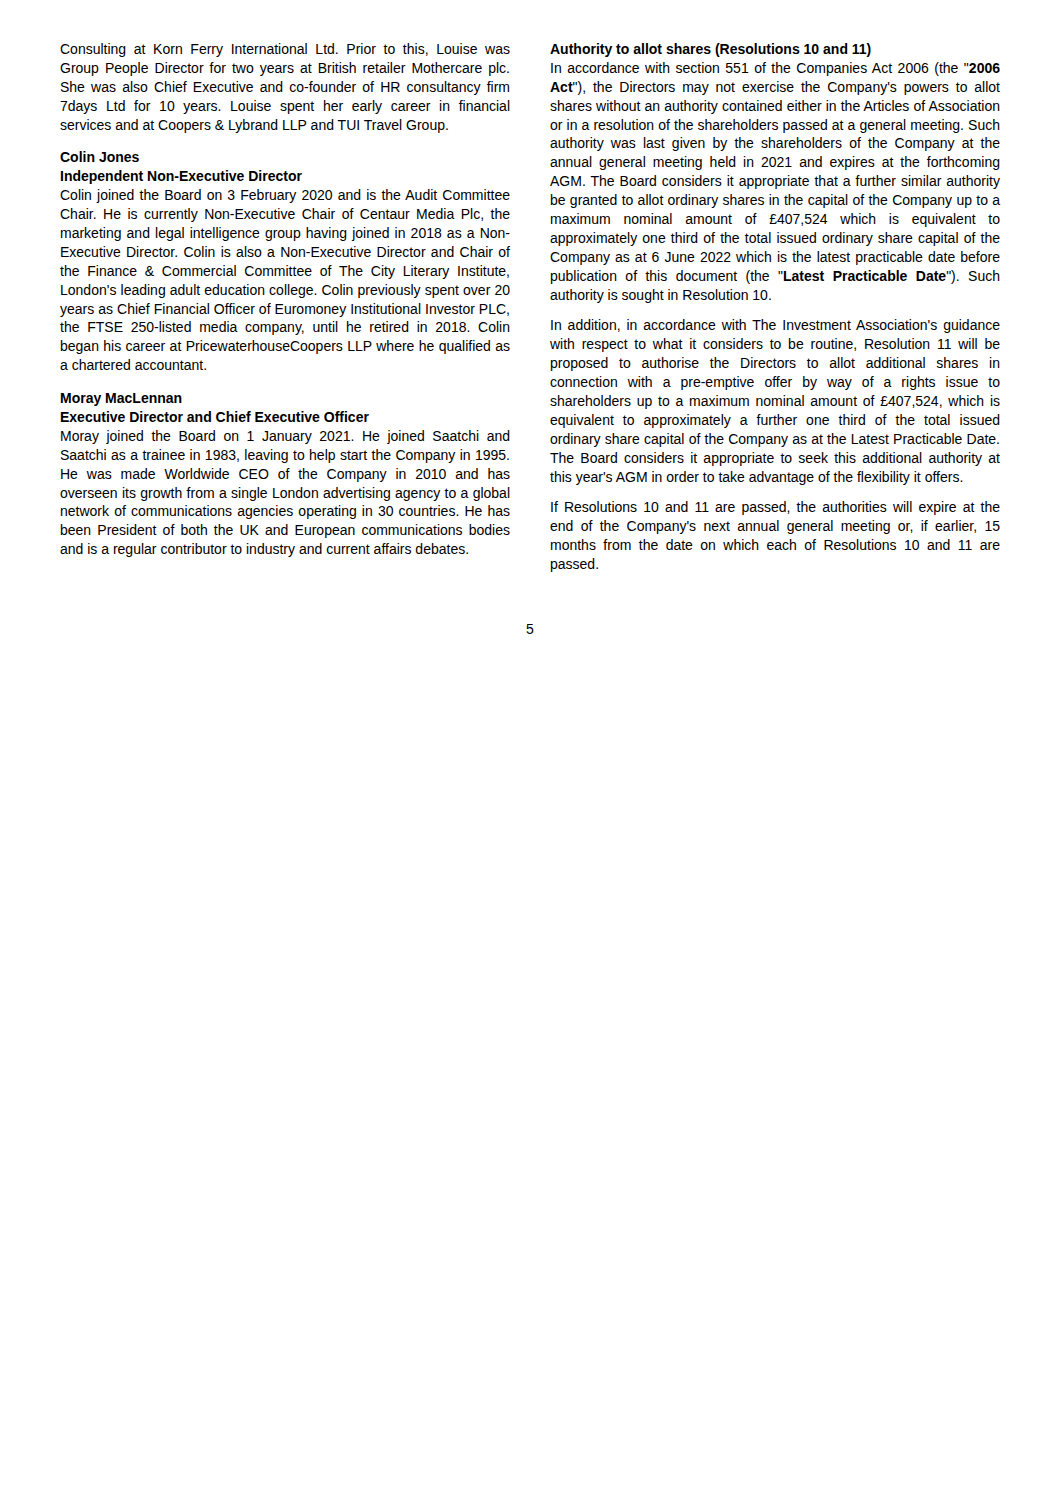Consulting at Korn Ferry International Ltd. Prior to this, Louise was Group People Director for two years at British retailer Mothercare plc. She was also Chief Executive and co-founder of HR consultancy firm 7days Ltd for 10 years. Louise spent her early career in financial services and at Coopers & Lybrand LLP and TUI Travel Group.
Colin Jones
Independent Non-Executive Director
Colin joined the Board on 3 February 2020 and is the Audit Committee Chair. He is currently Non-Executive Chair of Centaur Media Plc, the marketing and legal intelligence group having joined in 2018 as a Non-Executive Director. Colin is also a Non-Executive Director and Chair of the Finance & Commercial Committee of The City Literary Institute, London's leading adult education college. Colin previously spent over 20 years as Chief Financial Officer of Euromoney Institutional Investor PLC, the FTSE 250-listed media company, until he retired in 2018. Colin began his career at PricewaterhouseCoopers LLP where he qualified as a chartered accountant.
Moray MacLennan
Executive Director and Chief Executive Officer
Moray joined the Board on 1 January 2021. He joined Saatchi and Saatchi as a trainee in 1983, leaving to help start the Company in 1995. He was made Worldwide CEO of the Company in 2010 and has overseen its growth from a single London advertising agency to a global network of communications agencies operating in 30 countries. He has been President of both the UK and European communications bodies and is a regular contributor to industry and current affairs debates.
Authority to allot shares (Resolutions 10 and 11)
In accordance with section 551 of the Companies Act 2006 (the "2006 Act"), the Directors may not exercise the Company's powers to allot shares without an authority contained either in the Articles of Association or in a resolution of the shareholders passed at a general meeting. Such authority was last given by the shareholders of the Company at the annual general meeting held in 2021 and expires at the forthcoming AGM. The Board considers it appropriate that a further similar authority be granted to allot ordinary shares in the capital of the Company up to a maximum nominal amount of £407,524 which is equivalent to approximately one third of the total issued ordinary share capital of the Company as at 6 June 2022 which is the latest practicable date before publication of this document (the "Latest Practicable Date"). Such authority is sought in Resolution 10.
In addition, in accordance with The Investment Association's guidance with respect to what it considers to be routine, Resolution 11 will be proposed to authorise the Directors to allot additional shares in connection with a pre-emptive offer by way of a rights issue to shareholders up to a maximum nominal amount of £407,524, which is equivalent to approximately a further one third of the total issued ordinary share capital of the Company as at the Latest Practicable Date. The Board considers it appropriate to seek this additional authority at this year's AGM in order to take advantage of the flexibility it offers.
If Resolutions 10 and 11 are passed, the authorities will expire at the end of the Company's next annual general meeting or, if earlier, 15 months from the date on which each of Resolutions 10 and 11 are passed.
5